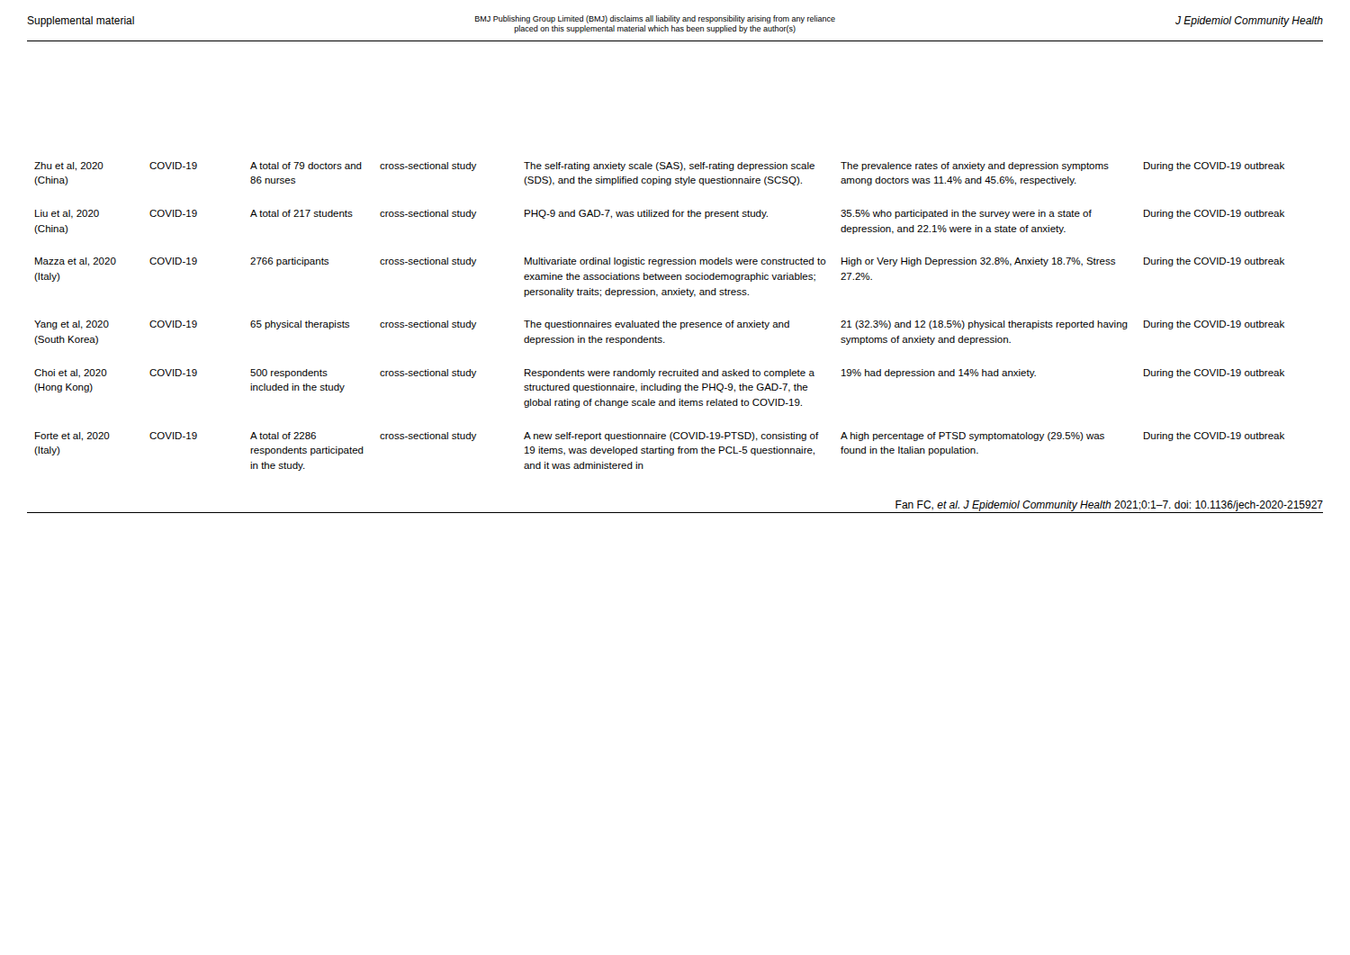Supplemental material
BMJ Publishing Group Limited (BMJ) disclaims all liability and responsibility arising from any reliance
placed on this supplemental material which has been supplied by the author(s)
J Epidemiol Community Health
| Zhu et al, 2020 (China) | COVID-19 | A total of 79 doctors and 86 nurses | cross-sectional study | The self-rating anxiety scale (SAS), self-rating depression scale (SDS), and the simplified coping style questionnaire (SCSQ). | The prevalence rates of anxiety and depression symptoms among doctors was 11.4% and 45.6%, respectively. | During the COVID-19 outbreak |
| Liu et al, 2020 (China) | COVID-19 | A total of 217 students | cross-sectional study | PHQ-9 and GAD-7, was utilized for the present study. | 35.5% who participated in the survey were in a state of depression, and 22.1% were in a state of anxiety. | During the COVID-19 outbreak |
| Mazza et al, 2020 (Italy) | COVID-19 | 2766 participants | cross-sectional study | Multivariate ordinal logistic regression models were constructed to examine the associations between sociodemographic variables; personality traits; depression, anxiety, and stress. | High or Very High Depression 32.8%, Anxiety 18.7%, Stress 27.2%. | During the COVID-19 outbreak |
| Yang et al, 2020 (South Korea) | COVID-19 | 65 physical therapists | cross-sectional study | The questionnaires evaluated the presence of anxiety and depression in the respondents. | 21 (32.3%) and 12 (18.5%) physical therapists reported having symptoms of anxiety and depression. | During the COVID-19 outbreak |
| Choi et al, 2020 (Hong Kong) | COVID-19 | 500 respondents included in the study | cross-sectional study | Respondents were randomly recruited and asked to complete a structured questionnaire, including the PHQ-9, the GAD-7, the global rating of change scale and items related to COVID-19. | 19% had depression and 14% had anxiety. | During the COVID-19 outbreak |
| Forte et al, 2020 (Italy) | COVID-19 | A total of 2286 respondents participated in the study. | cross-sectional study | A new self-report questionnaire (COVID-19-PTSD), consisting of 19 items, was developed starting from the PCL-5 questionnaire, and it was administered in | A high percentage of PTSD symptomatology (29.5%) was found in the Italian population. | During the COVID-19 outbreak |
Fan FC, et al. J Epidemiol Community Health 2021;0:1–7. doi: 10.1136/jech-2020-215927